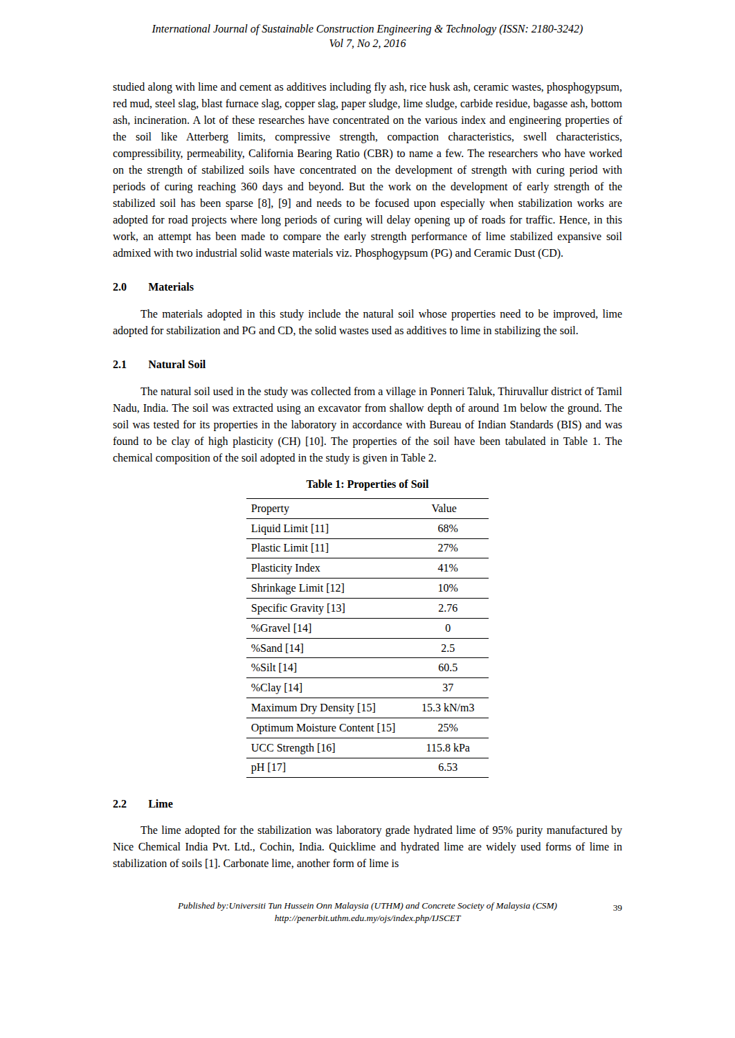International Journal of Sustainable Construction Engineering & Technology (ISSN: 2180-3242)
Vol 7, No 2, 2016
studied along with lime and cement as additives including fly ash, rice husk ash, ceramic wastes, phosphogypsum, red mud, steel slag, blast furnace slag, copper slag, paper sludge, lime sludge, carbide residue, bagasse ash, bottom ash, incineration. A lot of these researches have concentrated on the various index and engineering properties of the soil like Atterberg limits, compressive strength, compaction characteristics, swell characteristics, compressibility, permeability, California Bearing Ratio (CBR) to name a few. The researchers who have worked on the strength of stabilized soils have concentrated on the development of strength with curing period with periods of curing reaching 360 days and beyond. But the work on the development of early strength of the stabilized soil has been sparse [8], [9] and needs to be focused upon especially when stabilization works are adopted for road projects where long periods of curing will delay opening up of roads for traffic. Hence, in this work, an attempt has been made to compare the early strength performance of lime stabilized expansive soil admixed with two industrial solid waste materials viz. Phosphogypsum (PG) and Ceramic Dust (CD).
2.0 Materials
The materials adopted in this study include the natural soil whose properties need to be improved, lime adopted for stabilization and PG and CD, the solid wastes used as additives to lime in stabilizing the soil.
2.1 Natural Soil
The natural soil used in the study was collected from a village in Ponneri Taluk, Thiruvallur district of Tamil Nadu, India. The soil was extracted using an excavator from shallow depth of around 1m below the ground. The soil was tested for its properties in the laboratory in accordance with Bureau of Indian Standards (BIS) and was found to be clay of high plasticity (CH) [10]. The properties of the soil have been tabulated in Table 1. The chemical composition of the soil adopted in the study is given in Table 2.
Table 1: Properties of Soil
| Property | Value |
| --- | --- |
| Liquid Limit [11] | 68% |
| Plastic Limit [11] | 27% |
| Plasticity Index | 41% |
| Shrinkage Limit [12] | 10% |
| Specific Gravity [13] | 2.76 |
| %Gravel [14] | 0 |
| %Sand [14] | 2.5 |
| %Silt [14] | 60.5 |
| %Clay [14] | 37 |
| Maximum Dry Density [15] | 15.3 kN/m3 |
| Optimum Moisture Content [15] | 25% |
| UCC Strength [16] | 115.8 kPa |
| pH [17] | 6.53 |
2.2 Lime
The lime adopted for the stabilization was laboratory grade hydrated lime of 95% purity manufactured by Nice Chemical India Pvt. Ltd., Cochin, India. Quicklime and hydrated lime are widely used forms of lime in stabilization of soils [1]. Carbonate lime, another form of lime is
39 Published by:Universiti Tun Hussein Onn Malaysia (UTHM) and Concrete Society of Malaysia (CSM)
http://penerbit.uthm.edu.my/ojs/index.php/IJSCET